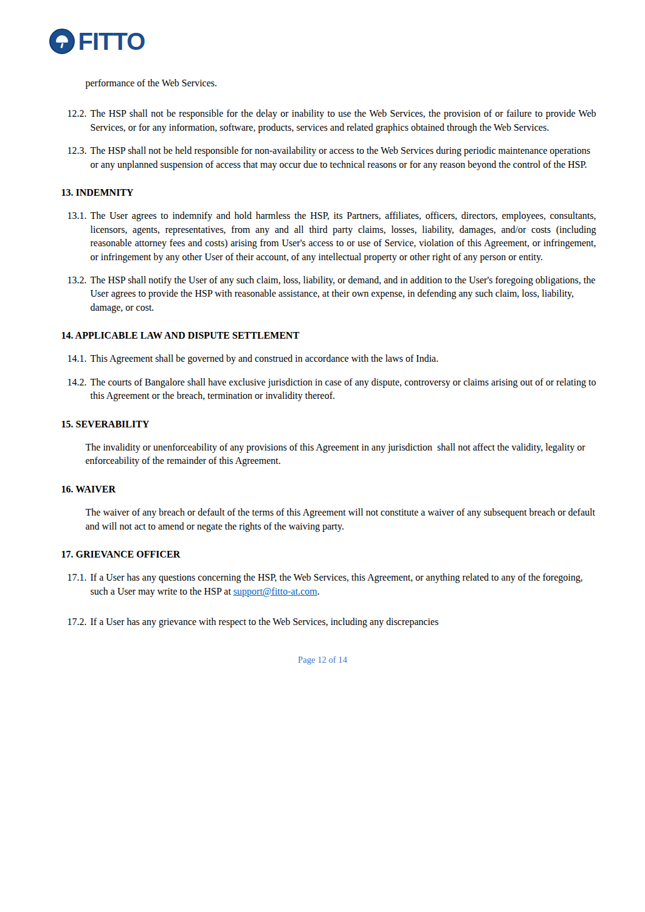FITTO
performance of the Web Services.
12.2.
The HSP shall not be responsible for the delay or inability to use the Web Services, the provision of or failure to provide Web Services, or for any information, software, products, services and related graphics obtained through the Web Services.
12.3.
The HSP shall not be held responsible for non-availability or access to the Web Services during periodic maintenance operations or any unplanned suspension of access that may occur due to technical reasons or for any reason beyond the control of the HSP.
13. INDEMNITY
13.1.
The User agrees to indemnify and hold harmless the HSP, its Partners, affiliates, officers, directors, employees, consultants, licensors, agents, representatives, from any and all third party claims, losses, liability, damages, and/or costs (including reasonable attorney fees and costs) arising from User's access to or use of Service, violation of this Agreement, or infringement, or infringement by any other User of their account, of any intellectual property or other right of any person or entity.
13.2.
The HSP shall notify the User of any such claim, loss, liability, or demand, and in addition to the User's foregoing obligations, the User agrees to provide the HSP with reasonable assistance, at their own expense, in defending any such claim, loss, liability, damage, or cost.
14. APPLICABLE LAW AND DISPUTE SETTLEMENT
14.1.
This Agreement shall be governed by and construed in accordance with the laws of India.
14.2.
The courts of Bangalore shall have exclusive jurisdiction in case of any dispute, controversy or claims arising out of or relating to this Agreement or the breach, termination or invalidity thereof.
15. SEVERABILITY
The invalidity or unenforceability of any provisions of this Agreement in any jurisdiction shall not affect the validity, legality or enforceability of the remainder of this Agreement.
16. WAIVER
The waiver of any breach or default of the terms of this Agreement will not constitute a waiver of any subsequent breach or default and will not act to amend or negate the rights of the waiving party.
17. GRIEVANCE OFFICER
17.1.
If a User has any questions concerning the HSP, the Web Services, this Agreement, or anything related to any of the foregoing, such a User may write to the HSP at support@fitto-at.com.
17.2.
If a User has any grievance with respect to the Web Services, including any discrepancies
Page 12 of 14